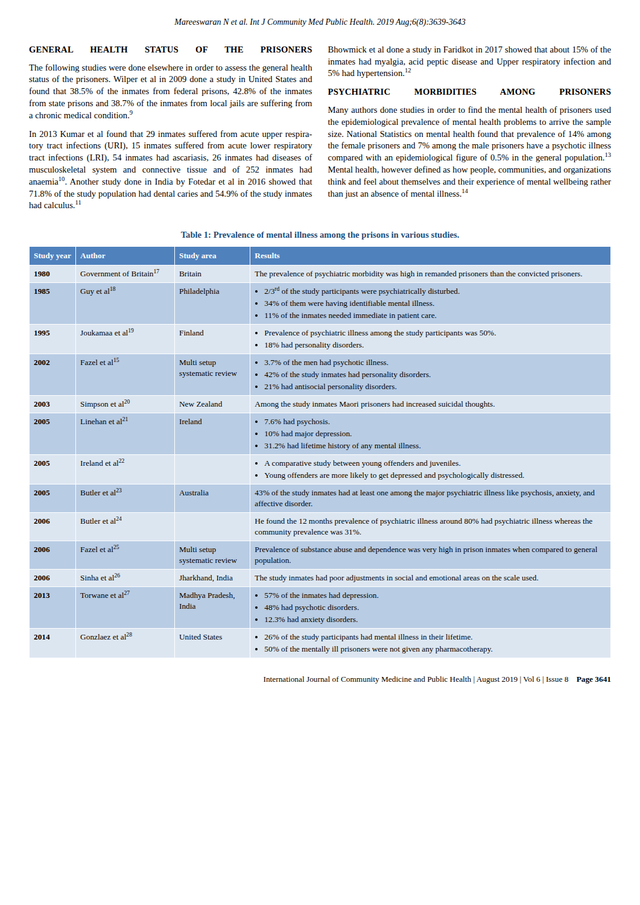Mareeswaran N et al. Int J Community Med Public Health. 2019 Aug;6(8):3639-3643
General health status of the prisoners
The following studies were done elsewhere in order to assess the general health status of the prisoners. Wilper et al in 2009 done a study in United States and found that 38.5% of the inmates from federal prisons, 42.8% of the inmates from state prisons and 38.7% of the inmates from local jails are suffering from a chronic medical condition.9
In 2013 Kumar et al found that 29 inmates suffered from acute upper respiratory tract infections (URI), 15 inmates suffered from acute lower respiratory tract infections (LRI), 54 inmates had ascariasis, 26 inmates had diseases of musculoskeletal system and connective tissue and of 252 inmates had anaemia10. Another study done in India by Fotedar et al in 2016 showed that 71.8% of the study population had dental caries and 54.9% of the study inmates had calculus.11
Bhowmick et al done a study in Faridkot in 2017 showed that about 15% of the inmates had myalgia, acid peptic disease and Upper respiratory infection and 5% had hypertension.12
Psychiatric morbidities among prisoners
Many authors done studies in order to find the mental health of prisoners used the epidemiological prevalence of mental health problems to arrive the sample size. National Statistics on mental health found that prevalence of 14% among the female prisoners and 7% among the male prisoners have a psychotic illness compared with an epidemiological figure of 0.5% in the general population.13 Mental health, however defined as how people, communities, and organizations think and feel about themselves and their experience of mental wellbeing rather than just an absence of mental illness.14
Table 1: Prevalence of mental illness among the prisons in various studies.
| Study year | Author | Study area | Results |
| --- | --- | --- | --- |
| 1980 | Government of Britain 17 | Britain | The prevalence of psychiatric morbidity was high in remanded prisoners than the convicted prisoners. |
| 1985 | Guy et al 18 | Philadelphia | 2/3 rd of the study participants were psychiatrically disturbed. 34% of them were having identifiable mental illness. 11% of the inmates needed immediate in patient care. |
| 1995 | Joukamaa et al 19 | Finland | Prevalence of psychiatric illness among the study participants was 50%. 18% had personality disorders. |
| 2002 | Fazel et al 15 | Multi setup systematic review | 3.7% of the men had psychotic illness. 42% of the study inmates had personality disorders. 21% had antisocial personality disorders. |
| 2003 | Simpson et al 20 | New Zealand | Among the study inmates Maori prisoners had increased suicidal thoughts. |
| 2005 | Linehan et al 21 | Ireland | 7.6% had psychosis. 10% had major depression. 31.2% had lifetime history of any mental illness. |
| 2005 | Ireland et al 22 | | A comparative study between young offenders and juveniles. Young offenders are more likely to get depressed and psychologically distressed. |
| 2005 | Butler et al 23 | Australia | 43% of the study inmates had at least one among the major psychiatric illness like psychosis, anxiety, and affective disorder. |
| 2006 | Butler et al 24 | | He found the 12 months prevalence of psychiatric illness around 80% had psychiatric illness whereas the community prevalence was 31%. |
| 2006 | Fazel et al 25 | Multi setup systematic review | Prevalence of substance abuse and dependence was very high in prison inmates when compared to general population. |
| 2006 | Sinha et al 26 | Jharkhand, India | The study inmates had poor adjustments in social and emotional areas on the scale used. |
| 2013 | Torwane et al 27 | Madhya Pradesh, India | 57% of the inmates had depression. 48% had psychotic disorders. 12.3% had anxiety disorders. |
| 2014 | Gonzlaez et al 28 | United States | 26% of the study participants had mental illness in their lifetime. 50% of the mentally ill prisoners were not given any pharmacotherapy. |
International Journal of Community Medicine and Public Health | August 2019 | Vol 6 | Issue 8 Page 3641